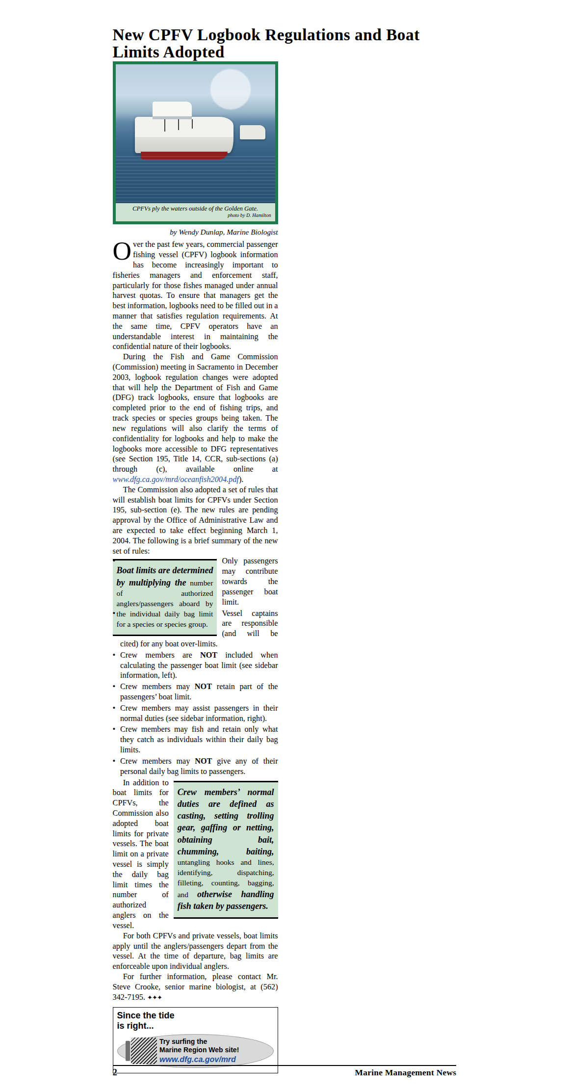New CPFV Logbook Regulations and Boat Limits Adopted
CPFVs ply the waters outside of the Golden Gate. photo by D. Hamilton
by Wendy Dunlap, Marine Biologist
Over the past few years, commercial passenger fishing vessel (CPFV) logbook information has become increasingly important to fisheries managers and enforcement staff, particularly for those fishes managed under annual harvest quotas. To ensure that managers get the best information, logbooks need to be filled out in a manner that satisfies regulation requirements. At the same time, CPFV operators have an understandable interest in maintaining the confidential nature of their logbooks.
During the Fish and Game Commission (Commission) meeting in Sacramento in December 2003, logbook regulation changes were adopted that will help the Department of Fish and Game (DFG) track logbooks, ensure that logbooks are completed prior to the end of fishing trips, and track species or species groups being taken. The new regulations will also clarify the terms of confidentiality for logbooks and help to make the logbooks more accessible to DFG representatives (see Section 195, Title 14, CCR, sub-sections (a) through (c), available online at www.dfg.ca.gov/mrd/oceanfish2004.pdf).
The Commission also adopted a set of rules that will establish boat limits for CPFVs under Section 195, sub-section (e). The new rules are pending approval by the Office of Administrative Law and are expected to take effect beginning March 1, 2004. The following is a brief summary of the new set of rules:
Boat limits are determined by multiplying the number of authorized anglers/passengers aboard by the individual daily bag limit for a species or species group.
Only passengers may contribute towards the passenger boat limit.
Vessel captains are responsible (and will be cited) for any boat over-limits.
Crew members are NOT included when calculating the passenger boat limit (see sidebar information, left).
Crew members may NOT retain part of the passengers’ boat limit.
Crew members may assist passengers in their normal duties (see sidebar information, right).
Crew members may fish and retain only what they catch as individuals within their daily bag limits.
Crew members may NOT give any of their personal daily bag limits to passengers.
Crew members’ normal duties are defined as casting, setting trolling gear, gaffing or netting, obtaining bait, chumming, baiting, untangling hooks and lines, identifying, dispatching, filleting, counting, bagging, and otherwise handling fish taken by passengers.
In addition to boat limits for CPFVs, the Commission also adopted boat limits for private vessels. The boat limit on a private vessel is simply the daily bag limit times the number of authorized anglers on the vessel.
For both CPFVs and private vessels, boat limits apply until the anglers/passengers depart from the vessel. At the time of departure, bag limits are enforceable upon individual anglers.
For further information, please contact Mr. Steve Crooke, senior marine biologist, at (562) 342-7195. ✦✦✦
Since the tide
is right...
Try surfing the
Marine Region Web site!
www.dfg.ca.gov/mrd
2
Marine Management News